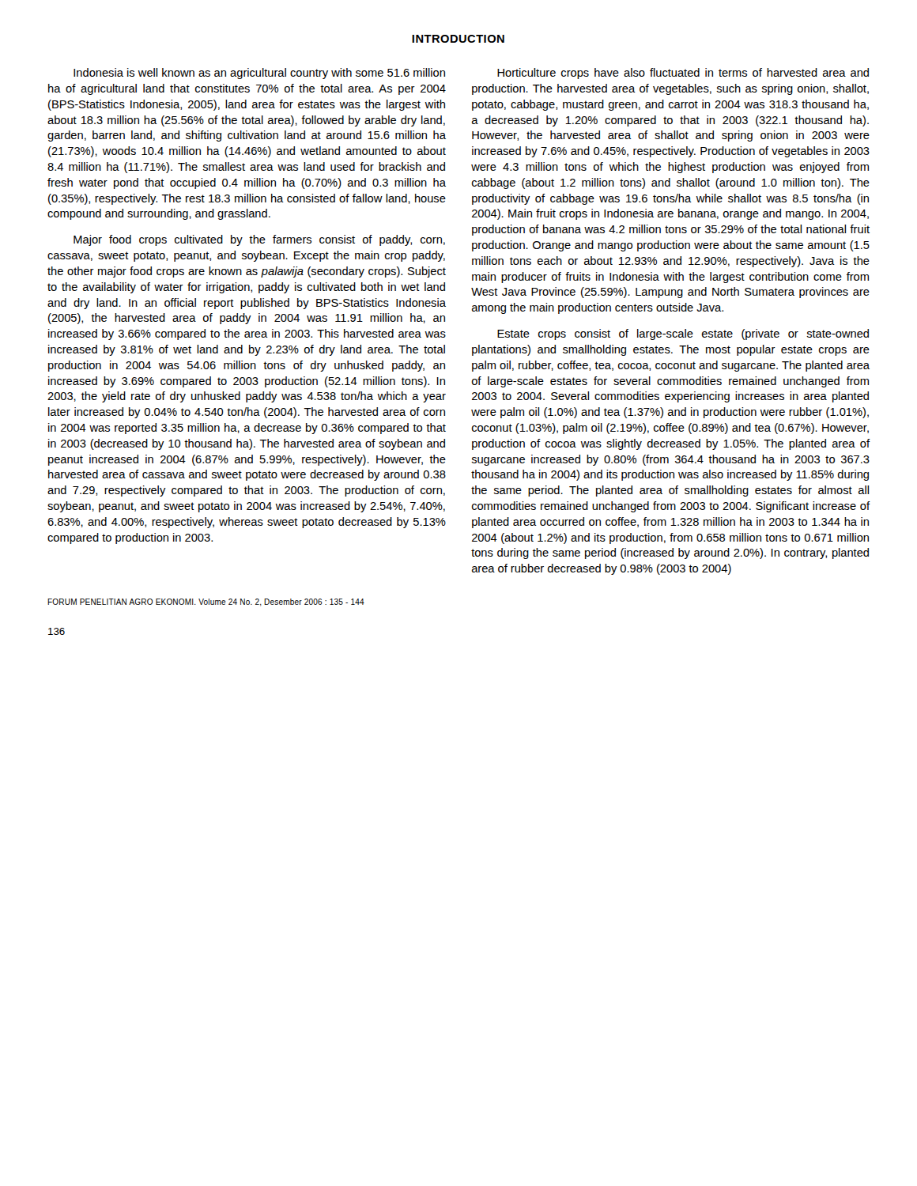INTRODUCTION
Indonesia is well known as an agricultural country with some 51.6 million ha of agricultural land that constitutes 70% of the total area. As per 2004 (BPS-Statistics Indonesia, 2005), land area for estates was the largest with about 18.3 million ha (25.56% of the total area), followed by arable dry land, garden, barren land, and shifting cultivation land at around 15.6 million ha (21.73%), woods 10.4 million ha (14.46%) and wetland amounted to about 8.4 million ha (11.71%). The smallest area was land used for brackish and fresh water pond that occupied 0.4 million ha (0.70%) and 0.3 million ha (0.35%), respectively. The rest 18.3 million ha consisted of fallow land, house compound and surrounding, and grassland.
Major food crops cultivated by the farmers consist of paddy, corn, cassava, sweet potato, peanut, and soybean. Except the main crop paddy, the other major food crops are known as palawija (secondary crops). Subject to the availability of water for irrigation, paddy is cultivated both in wet land and dry land. In an official report published by BPS-Statistics Indonesia (2005), the harvested area of paddy in 2004 was 11.91 million ha, an increased by 3.66% compared to the area in 2003. This harvested area was increased by 3.81% of wet land and by 2.23% of dry land area. The total production in 2004 was 54.06 million tons of dry unhusked paddy, an increased by 3.69% compared to 2003 production (52.14 million tons). In 2003, the yield rate of dry unhusked paddy was 4.538 ton/ha which a year later increased by 0.04% to 4.540 ton/ha (2004). The harvested area of corn in 2004 was reported 3.35 million ha, a decrease by 0.36% compared to that in 2003 (decreased by 10 thousand ha). The harvested area of soybean and peanut increased in 2004 (6.87% and 5.99%, respectively). However, the harvested area of cassava and sweet potato were decreased by around 0.38 and 7.29, respectively compared to that in 2003. The production of corn, soybean, peanut, and sweet potato in 2004 was increased by 2.54%, 7.40%, 6.83%, and 4.00%, respectively, whereas sweet potato decreased by 5.13% compared to production in 2003.
Horticulture crops have also fluctuated in terms of harvested area and production. The harvested area of vegetables, such as spring onion, shallot, potato, cabbage, mustard green, and carrot in 2004 was 318.3 thousand ha, a decreased by 1.20% compared to that in 2003 (322.1 thousand ha). However, the harvested area of shallot and spring onion in 2003 were increased by 7.6% and 0.45%, respectively. Production of vegetables in 2003 were 4.3 million tons of which the highest production was enjoyed from cabbage (about 1.2 million tons) and shallot (around 1.0 million ton). The productivity of cabbage was 19.6 tons/ha while shallot was 8.5 tons/ha (in 2004). Main fruit crops in Indonesia are banana, orange and mango. In 2004, production of banana was 4.2 million tons or 35.29% of the total national fruit production. Orange and mango production were about the same amount (1.5 million tons each or about 12.93% and 12.90%, respectively). Java is the main producer of fruits in Indonesia with the largest contribution come from West Java Province (25.59%). Lampung and North Sumatera provinces are among the main production centers outside Java.
Estate crops consist of large-scale estate (private or state-owned plantations) and smallholding estates. The most popular estate crops are palm oil, rubber, coffee, tea, cocoa, coconut and sugarcane. The planted area of large-scale estates for several commodities remained unchanged from 2003 to 2004. Several commodities experiencing increases in area planted were palm oil (1.0%) and tea (1.37%) and in production were rubber (1.01%), coconut (1.03%), palm oil (2.19%), coffee (0.89%) and tea (0.67%). However, production of cocoa was slightly decreased by 1.05%. The planted area of sugarcane increased by 0.80% (from 364.4 thousand ha in 2003 to 367.3 thousand ha in 2004) and its production was also increased by 11.85% during the same period. The planted area of smallholding estates for almost all commodities remained unchanged from 2003 to 2004. Significant increase of planted area occurred on coffee, from 1.328 million ha in 2003 to 1.344 ha in 2004 (about 1.2%) and its production, from 0.658 million tons to 0.671 million tons during the same period (increased by around 2.0%). In contrary, planted area of rubber decreased by 0.98% (2003 to 2004)
FORUM PENELITIAN AGRO EKONOMI. Volume 24 No. 2, Desember 2006 : 135 - 144
136